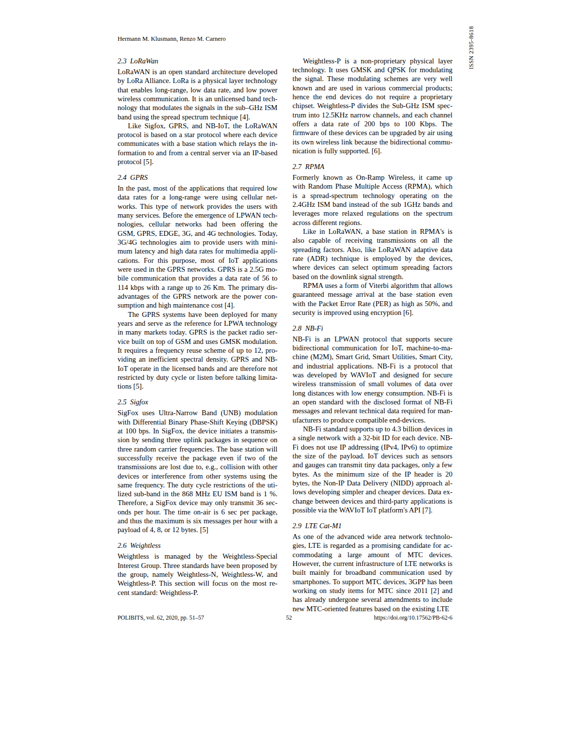ISSN 2395-8618
Hermann M. Klusmann, Renzo M. Carnero
2.3 LoRaWan
LoRaWAN is an open standard architecture developed by LoRa Alliance. LoRa is a physical layer technology that enables long-range, low data rate, and low power wireless communication. It is an unlicensed band technology that modulates the signals in the sub–GHz ISM band using the spread spectrum technique [4].
Like Sigfox, GPRS, and NB-IoT, the LoRaWAN protocol is based on a star protocol where each device communicates with a base station which relays the information to and from a central server via an IP-based protocol [5].
2.4 GPRS
In the past, most of the applications that required low data rates for a long-range were using cellular networks. This type of network provides the users with many services. Before the emergence of LPWAN technologies, cellular networks had been offering the GSM, GPRS, EDGE, 3G, and 4G technologies. Today, 3G/4G technologies aim to provide users with minimum latency and high data rates for multimedia applications. For this purpose, most of IoT applications were used in the GPRS networks. GPRS is a 2.5G mobile communication that provides a data rate of 56 to 114 kbps with a range up to 26 Km. The primary disadvantages of the GPRS network are the power consumption and high maintenance cost [4].
The GPRS systems have been deployed for many years and serve as the reference for LPWA technology in many markets today. GPRS is the packet radio service built on top of GSM and uses GMSK modulation. It requires a frequency reuse scheme of up to 12, providing an inefficient spectral density. GPRS and NB-IoT operate in the licensed bands and are therefore not restricted by duty cycle or listen before talking limitations [5].
2.5 Sigfox
SigFox uses Ultra-Narrow Band (UNB) modulation with Differential Binary Phase-Shift Keying (DBPSK) at 100 bps. In SigFox, the device initiates a transmission by sending three uplink packages in sequence on three random carrier frequencies. The base station will successfully receive the package even if two of the transmissions are lost due to, e.g., collision with other devices or interference from other systems using the same frequency. The duty cycle restrictions of the utilized sub-band in the 868 MHz EU ISM band is 1 %. Therefore, a SigFox device may only transmit 36 seconds per hour. The time on-air is 6 sec per package, and thus the maximum is six messages per hour with a payload of 4, 8, or 12 bytes. [5]
2.6 Weightless
Weightless is managed by the Weightless-Special Interest Group. Three standards have been proposed by the group, namely Weightless-N, Weightless-W, and Weightless-P. This section will focus on the most recent standard: Weightless-P.
Weightless-P is a non-proprietary physical layer technology. It uses GMSK and QPSK for modulating the signal. These modulating schemes are very well known and are used in various commercial products; hence the end devices do not require a proprietary chipset. Weightless-P divides the Sub-GHz ISM spectrum into 12.5KHz narrow channels, and each channel offers a data rate of 200 bps to 100 Kbps. The firmware of these devices can be upgraded by air using its own wireless link because the bidirectional communication is fully supported. [6].
2.7 RPMA
Formerly known as On-Ramp Wireless, it came up with Random Phase Multiple Access (RPMA), which is a spread-spectrum technology operating on the 2.4GHz ISM band instead of the sub 1GHz bands and leverages more relaxed regulations on the spectrum across different regions.
Like in LoRaWAN, a base station in RPMA's is also capable of receiving transmissions on all the spreading factors. Also, like LoRaWAN adaptive data rate (ADR) technique is employed by the devices, where devices can select optimum spreading factors based on the downlink signal strength.
RPMA uses a form of Viterbi algorithm that allows guaranteed message arrival at the base station even with the Packet Error Rate (PER) as high as 50%, and security is improved using encryption [6].
2.8 NB-Fi
NB-Fi is an LPWAN protocol that supports secure bidirectional communication for IoT, machine-to-machine (M2M), Smart Grid, Smart Utilities, Smart City, and industrial applications. NB-Fi is a protocol that was developed by WAVIoT and designed for secure wireless transmission of small volumes of data over long distances with low energy consumption. NB-Fi is an open standard with the disclosed format of NB-Fi messages and relevant technical data required for manufacturers to produce compatible end-devices.
NB-Fi standard supports up to 4.3 billion devices in a single network with a 32-bit ID for each device. NB-Fi does not use IP addressing (IPv4, IPv6) to optimize the size of the payload. IoT devices such as sensors and gauges can transmit tiny data packages, only a few bytes. As the minimum size of the IP header is 20 bytes, the Non-IP Data Delivery (NIDD) approach allows developing simpler and cheaper devices. Data exchange between devices and third-party applications is possible via the WAVIoT IoT platform's API [7].
2.9 LTE Cat-M1
As one of the advanced wide area network technologies, LTE is regarded as a promising candidate for accommodating a large amount of MTC devices. However, the current infrastructure of LTE networks is built mainly for broadband communication used by smartphones. To support MTC devices, 3GPP has been working on study items for MTC since 2011 [2] and has already undergone several amendments to include new MTC-oriented features based on the existing LTE
POLIBITS, vol. 62, 2020, pp. 51–57
52
https://doi.org/10.17562/PB-62-6